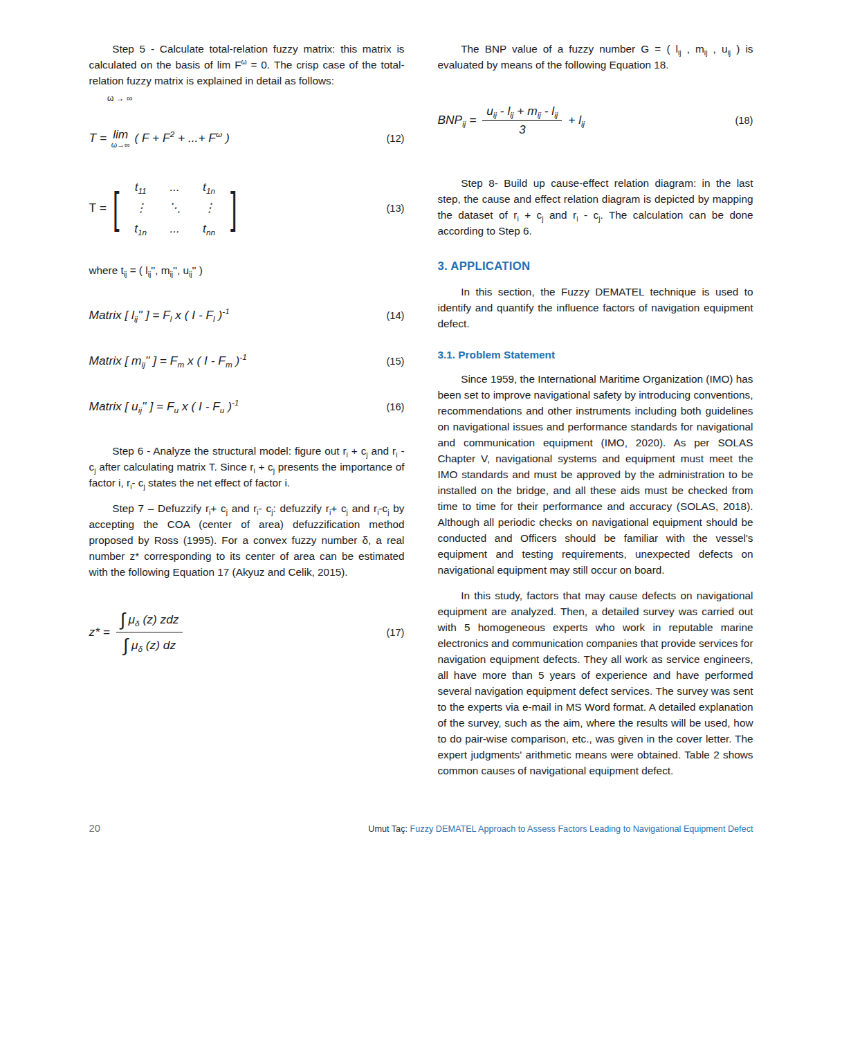Step 5 - Calculate total-relation fuzzy matrix: this matrix is calculated on the basis of lim Fω = 0. The crisp case of the total-relation fuzzy matrix is explained in detail as follows:
ω → ∞
T = lim ω→∞ ( F + F2 + ...+ Fω )
(12)
T = [
| t 11 | ... | t 1n |
| ⋮ | ⋱ | ⋮ |
| t 1n | ... | t nn |
]
(13)
where tij = ( lij'', mij'', uij'' )
Matrix [ lij'' ] = Fl x ( I - Fl )-1
(14)
Matrix [ mij'' ] = Fm x ( I - Fm )-1
(15)
Matrix [ uij'' ] = Fu x ( I - Fu )-1
(16)
Step 6 - Analyze the structural model: figure out ri + cj and ri - cj after calculating matrix T. Since ri + cj presents the importance of factor i, ri- cj states the net effect of factor i.
Step 7 – Defuzzify ri+ cj and ri- cj: defuzzify ri+ cj and ri-cj by accepting the COA (center of area) defuzzification method proposed by Ross (1995). For a convex fuzzy number δ, a real number z* corresponding to its center of area can be estimated with the following Equation 17 (Akyuz and Celik, 2015).
z* = ∫ μδ (z) zdz ∫ μδ (z) dz
(17)
The BNP value of a fuzzy number G = ( lij , mij , uij ) is evaluated by means of the following Equation 18.
BNPij = uij - lij + mij - lij 3 + lij
(18)
Step 8- Build up cause-effect relation diagram: in the last step, the cause and effect relation diagram is depicted by mapping the dataset of ri + cj and ri - cj. The calculation can be done according to Step 6.
3. APPLICATION
In this section, the Fuzzy DEMATEL technique is used to identify and quantify the influence factors of navigation equipment defect.
3.1. Problem Statement
Since 1959, the International Maritime Organization (IMO) has been set to improve navigational safety by introducing conventions, recommendations and other instruments including both guidelines on navigational issues and performance standards for navigational and communication equipment (IMO, 2020). As per SOLAS Chapter V, navigational systems and equipment must meet the IMO standards and must be approved by the administration to be installed on the bridge, and all these aids must be checked from time to time for their performance and accuracy (SOLAS, 2018). Although all periodic checks on navigational equipment should be conducted and Officers should be familiar with the vessel's equipment and testing requirements, unexpected defects on navigational equipment may still occur on board.
In this study, factors that may cause defects on navigational equipment are analyzed. Then, a detailed survey was carried out with 5 homogeneous experts who work in reputable marine electronics and communication companies that provide services for navigation equipment defects. They all work as service engineers, all have more than 5 years of experience and have performed several navigation equipment defect services. The survey was sent to the experts via e-mail in MS Word format. A detailed explanation of the survey, such as the aim, where the results will be used, how to do pair-wise comparison, etc., was given in the cover letter. The expert judgments' arithmetic means were obtained. Table 2 shows common causes of navigational equipment defect.
20
Umut Taç: Fuzzy DEMATEL Approach to Assess Factors Leading to Navigational Equipment Defect